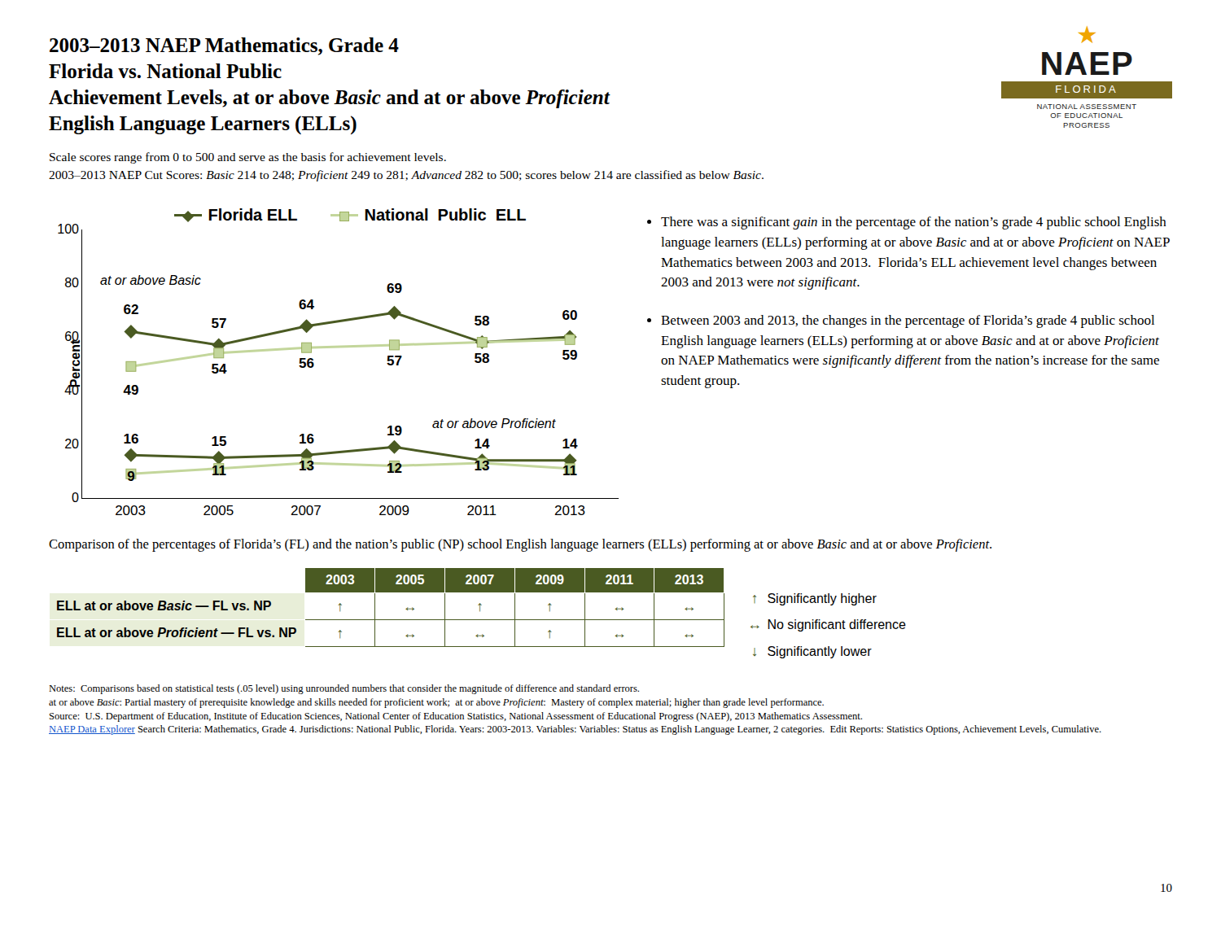★
NAEP
FLORIDA
National Assessment
of Educational
Progress
2003–2013 NAEP Mathematics, Grade 4
Florida vs. National Public
Achievement Levels, at or above Basic and at or above Proficient
English Language Learners (ELLs)
Scale scores range from 0 to 500 and serve as the basis for achievement levels.
2003–2013 NAEP Cut Scores: Basic 214 to 248; Proficient 249 to 281; Advanced 282 to 500; scores below 214 are classified as below Basic.
Florida ELL
National Public ELL
Percent
100 80 60 40 20 0
at or above Basic
at or above Proficient
62
57
64
69
58
60
49
54
56
57
58
59
16
15
16
19
14
14
9
11
13
12
13
11
2003 2005 2007 2009 2011 2013
There was a significant gain in the percentage of the nation’s grade 4 public school English language learners (ELLs) performing at or above Basic and at or above Proficient on NAEP Mathematics between 2003 and 2013. Florida’s ELL achievement level changes between 2003 and 2013 were not significant.
Between 2003 and 2013, the changes in the percentage of Florida’s grade 4 public school English language learners (ELLs) performing at or above Basic and at or above Proficient on NAEP Mathematics were significantly different from the nation’s increase for the same student group.
Comparison of the percentages of Florida’s (FL) and the nation’s public (NP) school English language learners (ELLs) performing at or above Basic and at or above Proficient.
| | 2003 | 2005 | 2007 | 2009 | 2011 | 2013 |
| --- | --- | --- | --- | --- | --- | --- |
| ELL at or above Basic — FL vs. NP | ↑ | ↔ | ↑ | ↑ | ↔ | ↔ |
| ELL at or above Proficient — FL vs. NP | ↑ | ↔ | ↔ | ↑ | ↔ | ↔ |
↑ Significantly higher
↔ No significant difference
↓ Significantly lower
Notes: Comparisons based on statistical tests (.05 level) using unrounded numbers that consider the magnitude of difference and standard errors.
at or above Basic: Partial mastery of prerequisite knowledge and skills needed for proficient work; at or above Proficient: Mastery of complex material; higher than grade level performance.
Source: U.S. Department of Education, Institute of Education Sciences, National Center of Education Statistics, National Assessment of Educational Progress (NAEP), 2013 Mathematics Assessment.
NAEP Data Explorer Search Criteria: Mathematics, Grade 4. Jurisdictions: National Public, Florida. Years: 2003-2013. Variables: Variables: Status as English Language Learner, 2 categories. Edit Reports: Statistics Options, Achievement Levels, Cumulative.
10